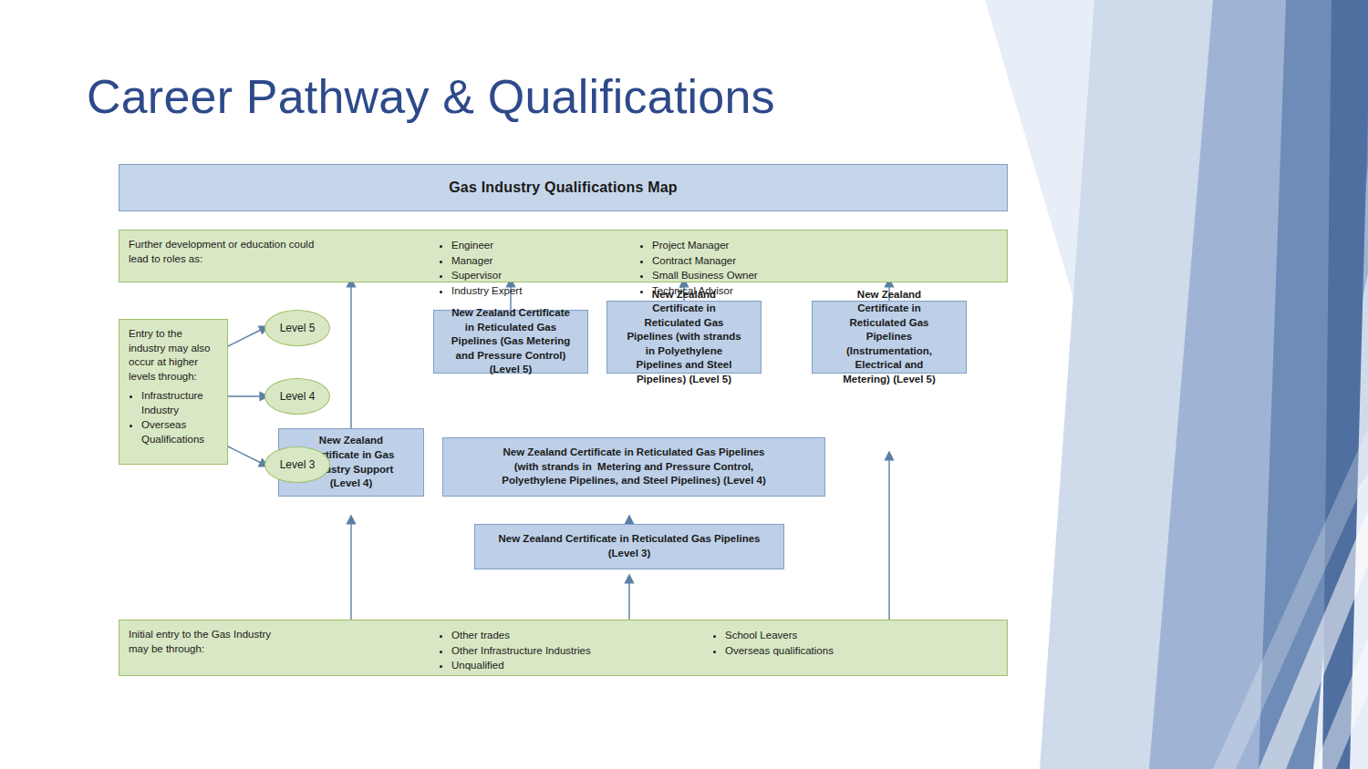Career Pathway & Qualifications
Gas Industry Qualifications Map
Further development or education could
lead to roles as:
Engineer
Manager
Supervisor
Industry Expert
Project Manager
Contract Manager
Small Business Owner
Technical Advisor
New Zealand Certificate
in Reticulated Gas
Pipelines (Gas Metering
and Pressure Control)
(Level 5)
New Zealand
Certificate in
Reticulated Gas
Pipelines (with strands
in Polyethylene
Pipelines and Steel
Pipelines) (Level 5)
New Zealand
Certificate in
Reticulated Gas
Pipelines
(Instrumentation,
Electrical and
Metering) (Level 5)
New Zealand
Certificate in Gas
Industry Support
(Level 4)
New Zealand Certificate in Reticulated Gas Pipelines
(with strands in Metering and Pressure Control,
Polyethylene Pipelines, and Steel Pipelines) (Level 4)
New Zealand Certificate in Reticulated Gas Pipelines
(Level 3)
Entry to the
industry may also
occur at higher
levels through:
Infrastructure
Industry
Overseas
Qualifications
Level 5
Level 4
Level 3
Initial entry to the Gas Industry
may be through:
Other trades
Other Infrastructure Industries
Unqualified
School Leavers
Overseas qualifications